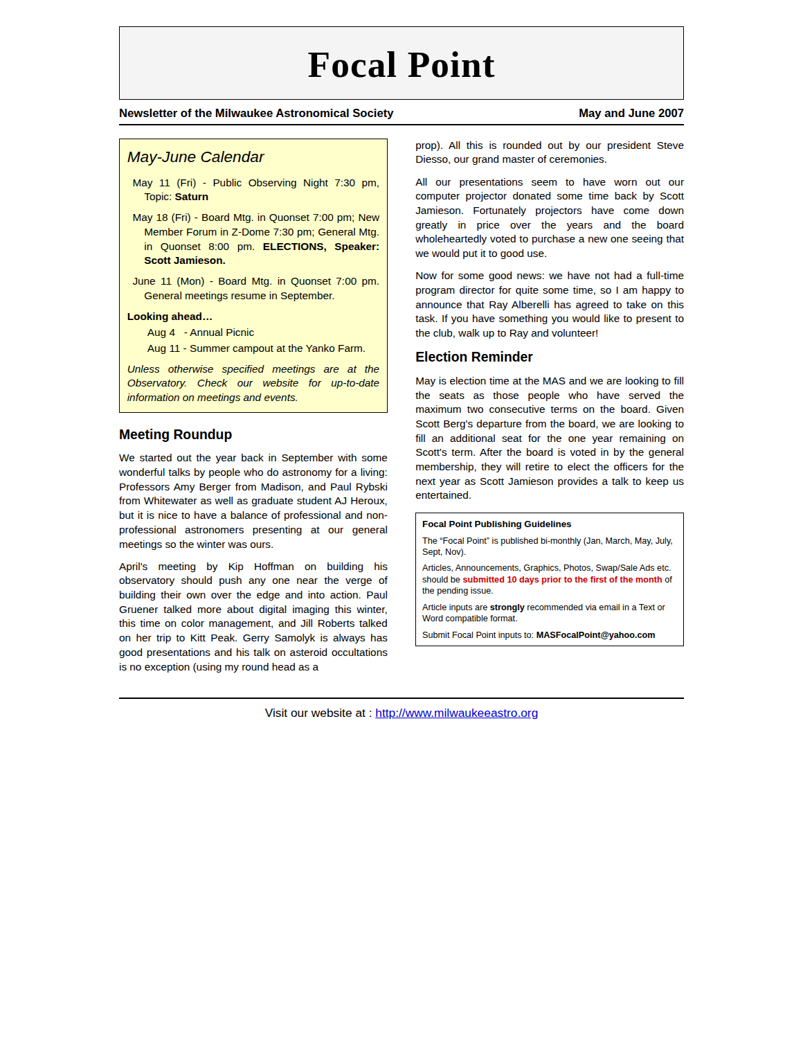Focal Point
Newsletter of the Milwaukee Astronomical Society May and June 2007
May-June Calendar
May 11 (Fri) - Public Observing Night 7:30 pm, Topic: Saturn
May 18 (Fri) - Board Mtg. in Quonset 7:00 pm; New Member Forum in Z-Dome 7:30 pm; General Mtg. in Quonset 8:00 pm. ELECTIONS, Speaker: Scott Jamieson.
June 11 (Mon) - Board Mtg. in Quonset 7:00 pm. General meetings resume in September.
Looking ahead…
Aug 4 - Annual Picnic
Aug 11 - Summer campout at the Yanko Farm.
Unless otherwise specified meetings are at the Observatory. Check our website for up-to-date information on meetings and events.
Meeting Roundup
We started out the year back in September with some wonderful talks by people who do astronomy for a living: Professors Amy Berger from Madison, and Paul Rybski from Whitewater as well as graduate student AJ Heroux, but it is nice to have a balance of professional and non-professional astronomers presenting at our general meetings so the winter was ours.
April's meeting by Kip Hoffman on building his observatory should push any one near the verge of building their own over the edge and into action. Paul Gruener talked more about digital imaging this winter, this time on color management, and Jill Roberts talked on her trip to Kitt Peak. Gerry Samolyk is always has good presentations and his talk on asteroid occultations is no exception (using my round head as a
prop). All this is rounded out by our president Steve Diesso, our grand master of ceremonies.
All our presentations seem to have worn out our computer projector donated some time back by Scott Jamieson. Fortunately projectors have come down greatly in price over the years and the board wholeheartedly voted to purchase a new one seeing that we would put it to good use.
Now for some good news: we have not had a full-time program director for quite some time, so I am happy to announce that Ray Alberelli has agreed to take on this task. If you have something you would like to present to the club, walk up to Ray and volunteer!
Election Reminder
May is election time at the MAS and we are looking to fill the seats as those people who have served the maximum two consecutive terms on the board. Given Scott Berg's departure from the board, we are looking to fill an additional seat for the one year remaining on Scott's term. After the board is voted in by the general membership, they will retire to elect the officers for the next year as Scott Jamieson provides a talk to keep us entertained.
Focal Point Publishing Guidelines
The “Focal Point” is published bi-monthly (Jan, March, May, July, Sept, Nov).
Articles, Announcements, Graphics, Photos, Swap/Sale Ads etc. should be submitted 10 days prior to the first of the month of the pending issue.
Article inputs are strongly recommended via email in a Text or Word compatible format.
Submit Focal Point inputs to: MASFocalPoint@yahoo.com
Visit our website at : http://www.milwaukeeastro.org